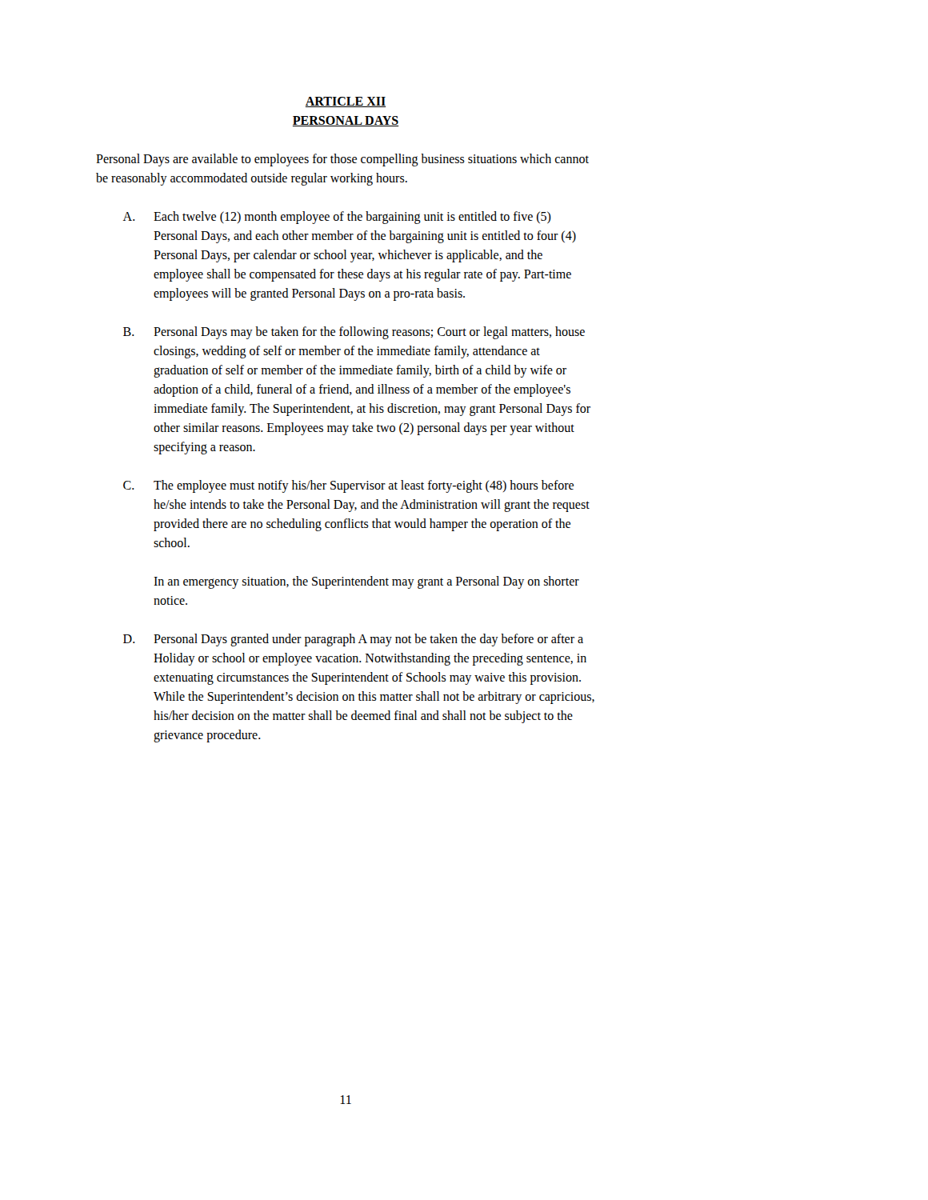ARTICLE XII
PERSONAL DAYS
Personal Days are available to employees for those compelling business situations which cannot be reasonably accommodated outside regular working hours.
A.
Each twelve (12) month employee of the bargaining unit is entitled to five (5) Personal Days, and each other member of the bargaining unit is entitled to four (4) Personal Days, per calendar or school year, whichever is applicable, and the employee shall be compensated for these days at his regular rate of pay. Part-time employees will be granted Personal Days on a pro-rata basis.
B.
Personal Days may be taken for the following reasons; Court or legal matters, house closings, wedding of self or member of the immediate family, attendance at graduation of self or member of the immediate family, birth of a child by wife or adoption of a child, funeral of a friend, and illness of a member of the employee's immediate family. The Superintendent, at his discretion, may grant Personal Days for other similar reasons. Employees may take two (2) personal days per year without specifying a reason.
C.
The employee must notify his/her Supervisor at least forty-eight (48) hours before he/she intends to take the Personal Day, and the Administration will grant the request provided there are no scheduling conflicts that would hamper the operation of the school.
In an emergency situation, the Superintendent may grant a Personal Day on shorter notice.
D.
Personal Days granted under paragraph A may not be taken the day before or after a Holiday or school or employee vacation. Notwithstanding the preceding sentence, in extenuating circumstances the Superintendent of Schools may waive this provision. While the Superintendent’s decision on this matter shall not be arbitrary or capricious, his/her decision on the matter shall be deemed final and shall not be subject to the grievance procedure.
11